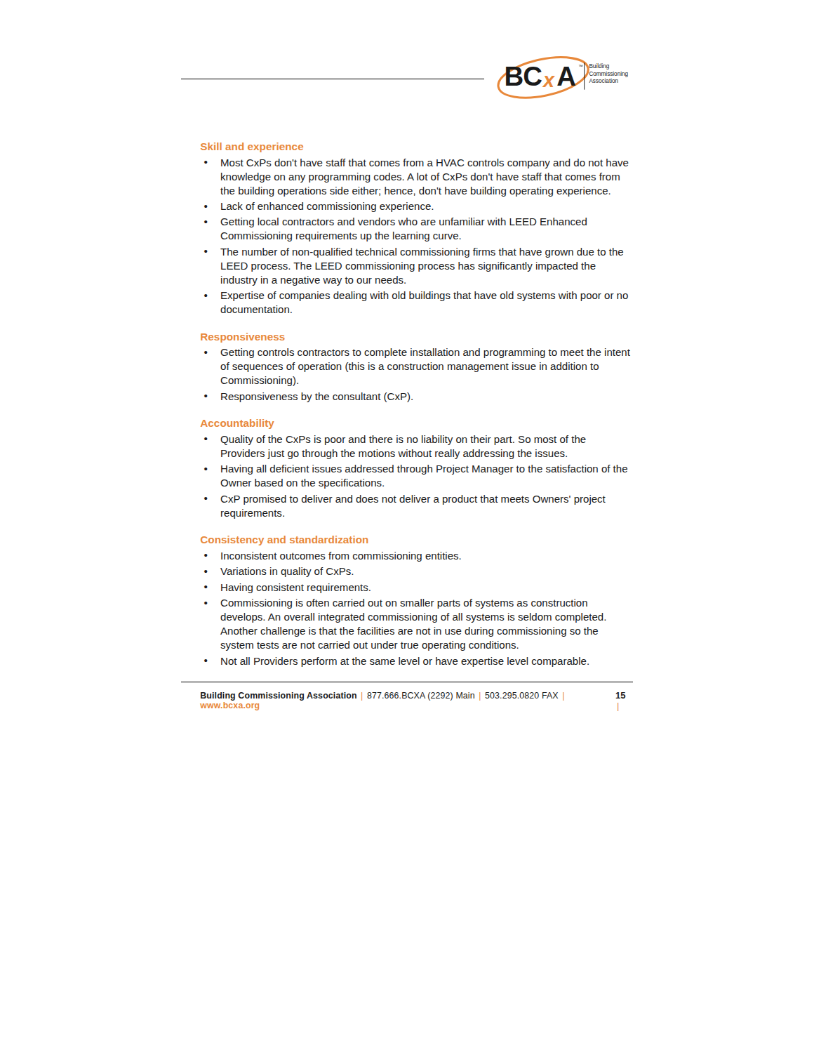B C x A ™ Building Commissioning Association
Skill and experience
Most CxPs don't have staff that comes from a HVAC controls company and do not have knowledge on any programming codes. A lot of CxPs don't have staff that comes from the building operations side either; hence, don't have building operating experience.
Lack of enhanced commissioning experience.
Getting local contractors and vendors who are unfamiliar with LEED Enhanced Commissioning requirements up the learning curve.
The number of non-qualified technical commissioning firms that have grown due to the LEED process. The LEED commissioning process has significantly impacted the industry in a negative way to our needs.
Expertise of companies dealing with old buildings that have old systems with poor or no documentation.
Responsiveness
Getting controls contractors to complete installation and programming to meet the intent of sequences of operation (this is a construction management issue in addition to Commissioning).
Responsiveness by the consultant (CxP).
Accountability
Quality of the CxPs is poor and there is no liability on their part. So most of the Providers just go through the motions without really addressing the issues.
Having all deficient issues addressed through Project Manager to the satisfaction of the Owner based on the specifications.
CxP promised to deliver and does not deliver a product that meets Owners' project requirements.
Consistency and standardization
Inconsistent outcomes from commissioning entities.
Variations in quality of CxPs.
Having consistent requirements.
Commissioning is often carried out on smaller parts of systems as construction develops. An overall integrated commissioning of all systems is seldom completed. Another challenge is that the facilities are not in use during commissioning so the system tests are not carried out under true operating conditions.
Not all Providers perform at the same level or have expertise level comparable.
Building Commissioning Association | 877.666.BCXA (2292) Main | 503.295.0820 FAX | www.bcxa.org
15 |